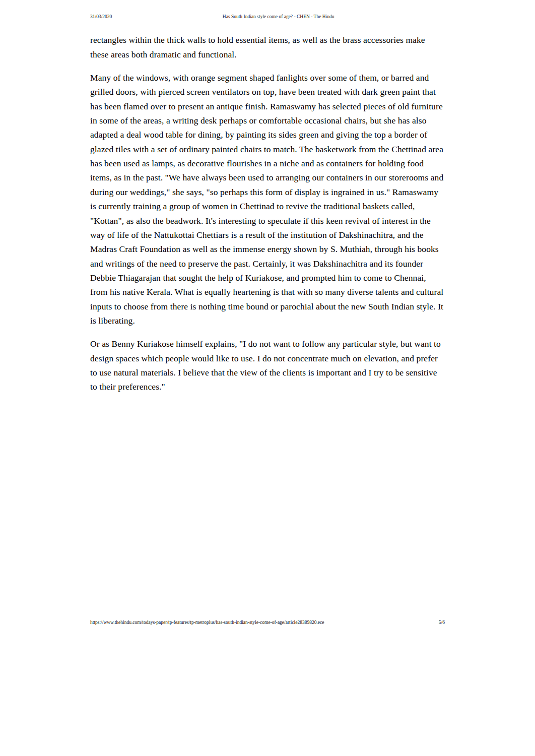31/03/2020 Has South Indian style come of age? - CHEN - The Hindu
rectangles within the thick walls to hold essential items, as well as the brass accessories make these areas both dramatic and functional.
Many of the windows, with orange segment shaped fanlights over some of them, or barred and grilled doors, with pierced screen ventilators on top, have been treated with dark green paint that has been flamed over to present an antique finish. Ramaswamy has selected pieces of old furniture in some of the areas, a writing desk perhaps or comfortable occasional chairs, but she has also adapted a deal wood table for dining, by painting its sides green and giving the top a border of glazed tiles with a set of ordinary painted chairs to match. The basketwork from the Chettinad area has been used as lamps, as decorative flourishes in a niche and as containers for holding food items, as in the past. "We have always been used to arranging our containers in our storerooms and during our weddings," she says, "so perhaps this form of display is ingrained in us." Ramaswamy is currently training a group of women in Chettinad to revive the traditional baskets called, "Kottan", as also the beadwork. It's interesting to speculate if this keen revival of interest in the way of life of the Nattukottai Chettiars is a result of the institution of Dakshinachitra, and the Madras Craft Foundation as well as the immense energy shown by S. Muthiah, through his books and writings of the need to preserve the past. Certainly, it was Dakshinachitra and its founder Debbie Thiagarajan that sought the help of Kuriakose, and prompted him to come to Chennai, from his native Kerala. What is equally heartening is that with so many diverse talents and cultural inputs to choose from there is nothing time bound or parochial about the new South Indian style. It is liberating.
Or as Benny Kuriakose himself explains, "I do not want to follow any particular style, but want to design spaces which people would like to use. I do not concentrate much on elevation, and prefer to use natural materials. I believe that the view of the clients is important and I try to be sensitive to their preferences."
https://www.thehindu.com/todays-paper/tp-features/tp-metroplus/has-south-indian-style-come-of-age/article28389820.ece 5/6